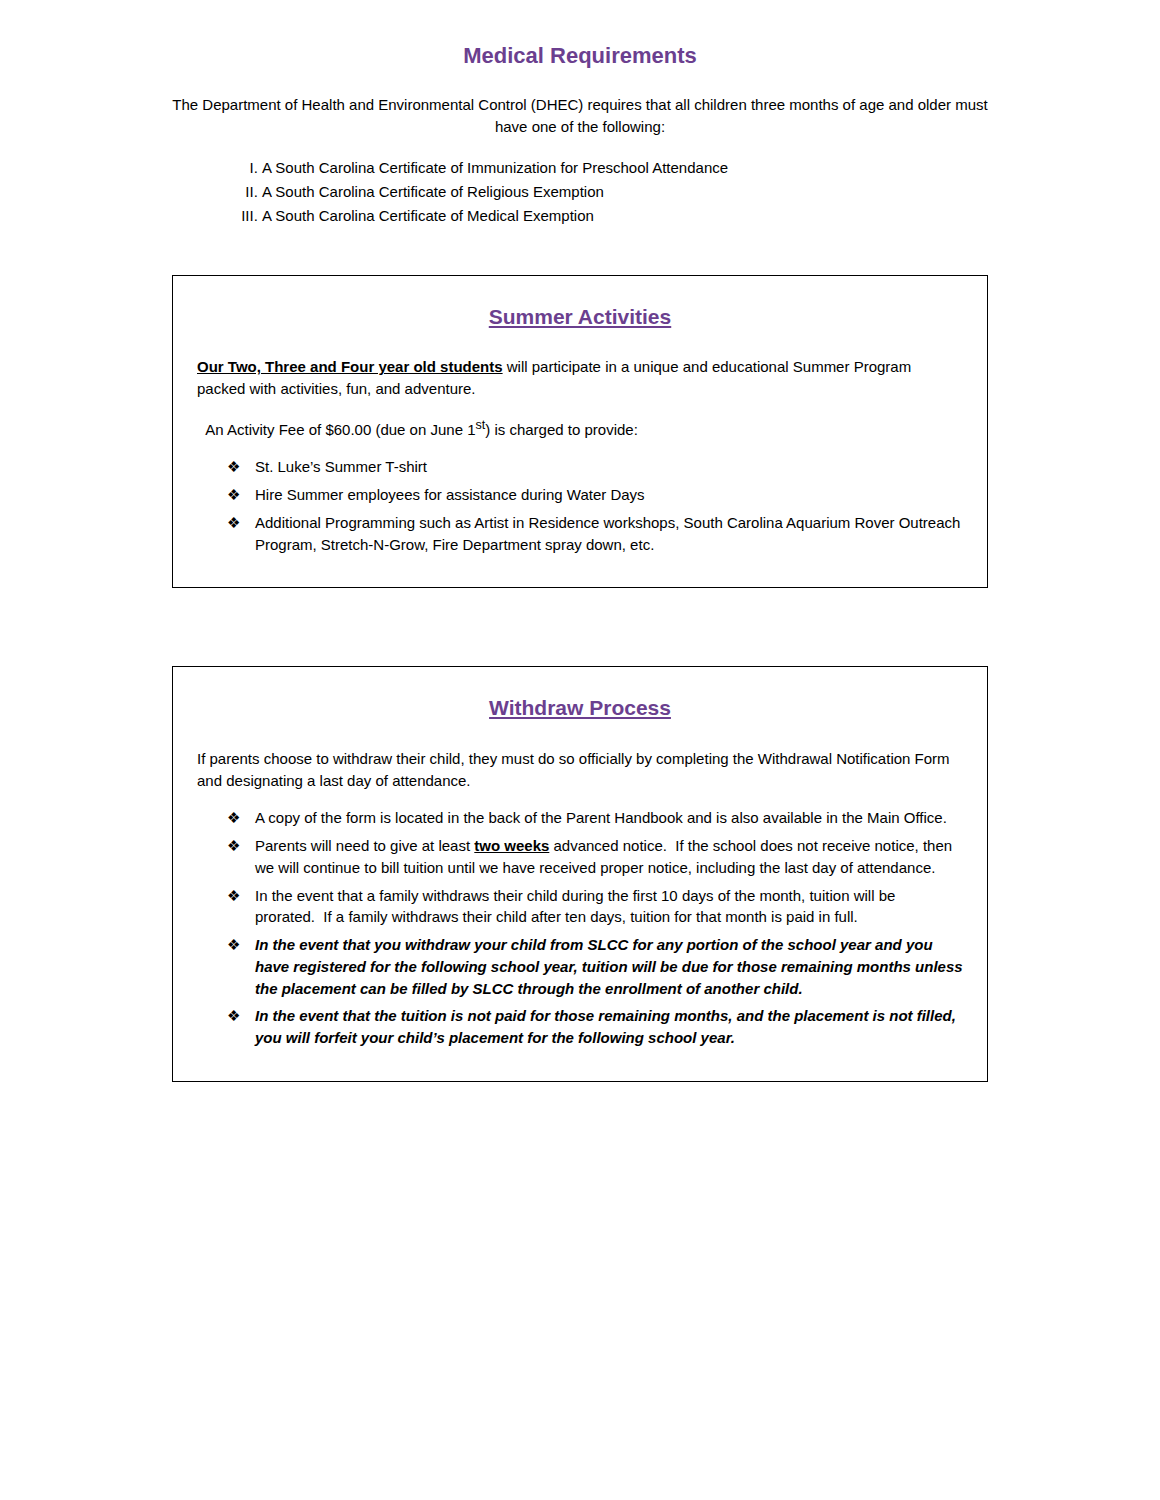Medical Requirements
The Department of Health and Environmental Control (DHEC) requires that all children three months of age and older must have one of the following:
A South Carolina Certificate of Immunization for Preschool Attendance
A South Carolina Certificate of Religious Exemption
A South Carolina Certificate of Medical Exemption
Summer Activities
Our Two, Three and Four year old students will participate in a unique and educational Summer Program packed with activities, fun, and adventure.
An Activity Fee of $60.00 (due on June 1st) is charged to provide:
St. Luke’s Summer T-shirt
Hire Summer employees for assistance during Water Days
Additional Programming such as Artist in Residence workshops, South Carolina Aquarium Rover Outreach Program, Stretch-N-Grow, Fire Department spray down, etc.
Withdraw Process
If parents choose to withdraw their child, they must do so officially by completing the Withdrawal Notification Form and designating a last day of attendance.
A copy of the form is located in the back of the Parent Handbook and is also available in the Main Office.
Parents will need to give at least two weeks advanced notice. If the school does not receive notice, then we will continue to bill tuition until we have received proper notice, including the last day of attendance.
In the event that a family withdraws their child during the first 10 days of the month, tuition will be prorated. If a family withdraws their child after ten days, tuition for that month is paid in full.
In the event that you withdraw your child from SLCC for any portion of the school year and you have registered for the following school year, tuition will be due for those remaining months unless the placement can be filled by SLCC through the enrollment of another child.
In the event that the tuition is not paid for those remaining months, and the placement is not filled, you will forfeit your child’s placement for the following school year.